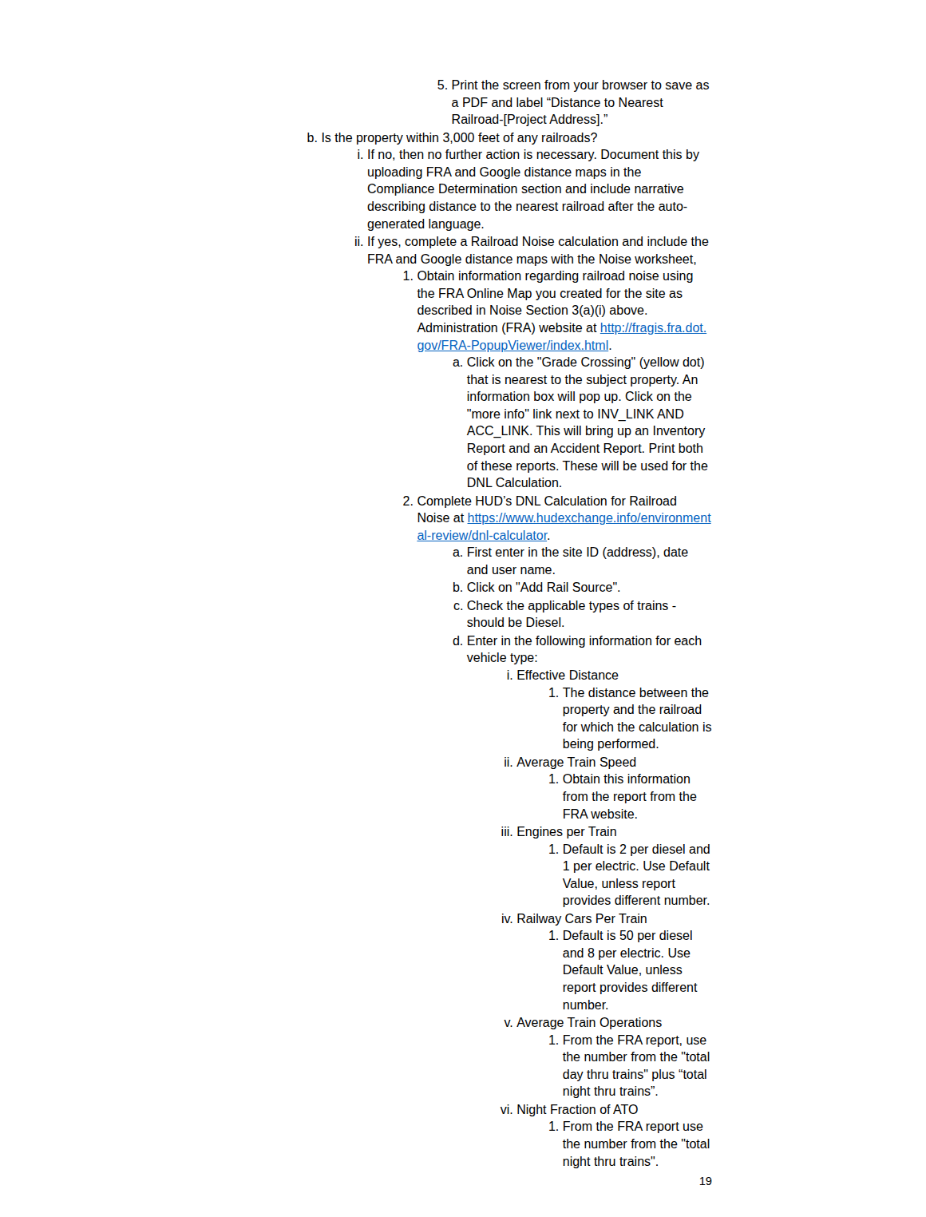Print the screen from your browser to save as a PDF and label “Distance to Nearest Railroad-[Project Address].”
Is the property within 3,000 feet of any railroads?
If no, then no further action is necessary. Document this by uploading FRA and Google distance maps in the Compliance Determination section and include narrative describing distance to the nearest railroad after the auto-generated language.
If yes, complete a Railroad Noise calculation and include the FRA and Google distance maps with the Noise worksheet,
Obtain information regarding railroad noise using the FRA Online Map you created for the site as described in Noise Section 3(a)(i) above. Administration (FRA) website at http://fragis.fra.dot.gov/FRA-PopupViewer/index.html.
Click on the "Grade Crossing" (yellow dot) that is nearest to the subject property. An information box will pop up. Click on the "more info" link next to INV_LINK AND ACC_LINK. This will bring up an Inventory Report and an Accident Report. Print both of these reports. These will be used for the DNL Calculation.
Complete HUD’s DNL Calculation for Railroad Noise at https://www.hudexchange.info/environmental-review/dnl-calculator.
First enter in the site ID (address), date and user name.
Click on "Add Rail Source".
Check the applicable types of trains - should be Diesel.
Enter in the following information for each vehicle type:
Effective Distance
The distance between the property and the railroad for which the calculation is being performed.
Average Train Speed
Obtain this information from the report from the FRA website.
Engines per Train
Default is 2 per diesel and 1 per electric. Use Default Value, unless report provides different number.
Railway Cars Per Train
Default is 50 per diesel and 8 per electric. Use Default Value, unless report provides different number.
Average Train Operations
From the FRA report, use the number from the "total day thru trains" plus “total night thru trains”.
Night Fraction of ATO
From the FRA report use the number from the "total night thru trains".
19